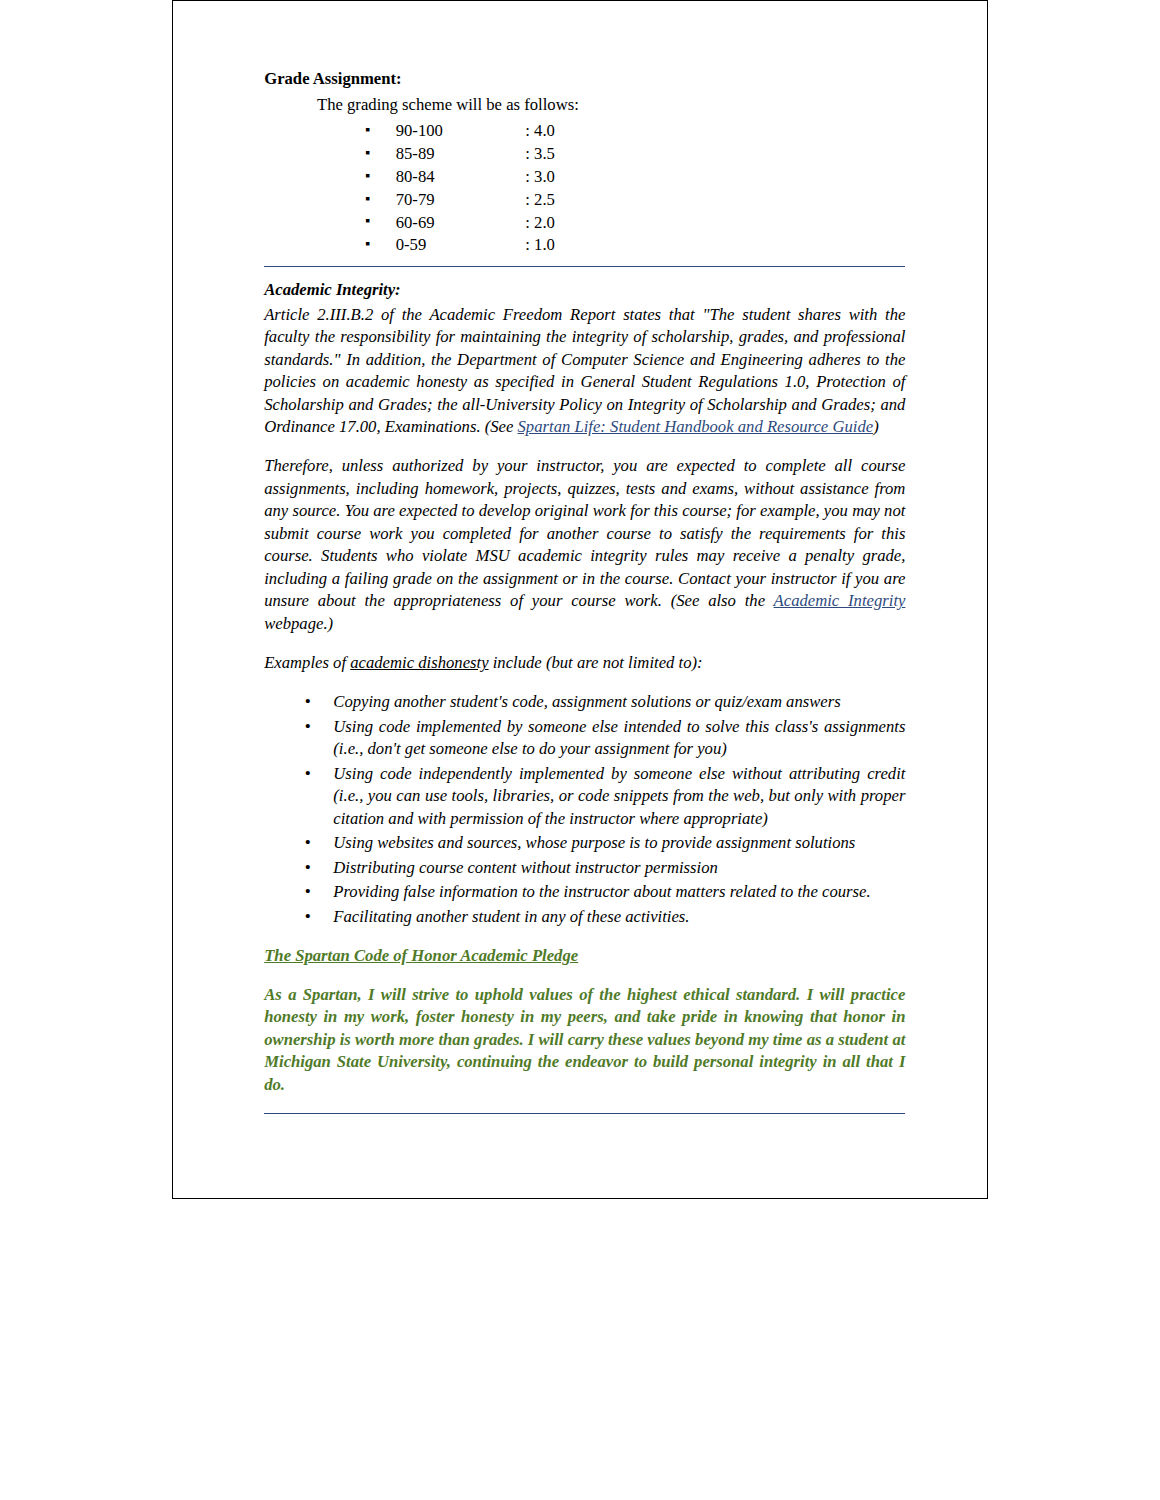Grade Assignment:
The grading scheme will be as follows:
90-100: 4.0
85-89: 3.5
80-84: 3.0
70-79: 2.5
60-69: 2.0
0-59: 1.0
Academic Integrity:
Article 2.III.B.2 of the Academic Freedom Report states that "The student shares with the faculty the responsibility for maintaining the integrity of scholarship, grades, and professional standards." In addition, the Department of Computer Science and Engineering adheres to the policies on academic honesty as specified in General Student Regulations 1.0, Protection of Scholarship and Grades; the all-University Policy on Integrity of Scholarship and Grades; and Ordinance 17.00, Examinations. (See Spartan Life: Student Handbook and Resource Guide)
Therefore, unless authorized by your instructor, you are expected to complete all course assignments, including homework, projects, quizzes, tests and exams, without assistance from any source. You are expected to develop original work for this course; for example, you may not submit course work you completed for another course to satisfy the requirements for this course. Students who violate MSU academic integrity rules may receive a penalty grade, including a failing grade on the assignment or in the course. Contact your instructor if you are unsure about the appropriateness of your course work. (See also the Academic Integrity webpage.)
Examples of academic dishonesty include (but are not limited to):
Copying another student's code, assignment solutions or quiz/exam answers
Using code implemented by someone else intended to solve this class's assignments (i.e., don't get someone else to do your assignment for you)
Using code independently implemented by someone else without attributing credit (i.e., you can use tools, libraries, or code snippets from the web, but only with proper citation and with permission of the instructor where appropriate)
Using websites and sources, whose purpose is to provide assignment solutions
Distributing course content without instructor permission
Providing false information to the instructor about matters related to the course.
Facilitating another student in any of these activities.
The Spartan Code of Honor Academic Pledge
As a Spartan, I will strive to uphold values of the highest ethical standard. I will practice honesty in my work, foster honesty in my peers, and take pride in knowing that honor in ownership is worth more than grades. I will carry these values beyond my time as a student at Michigan State University, continuing the endeavor to build personal integrity in all that I do.